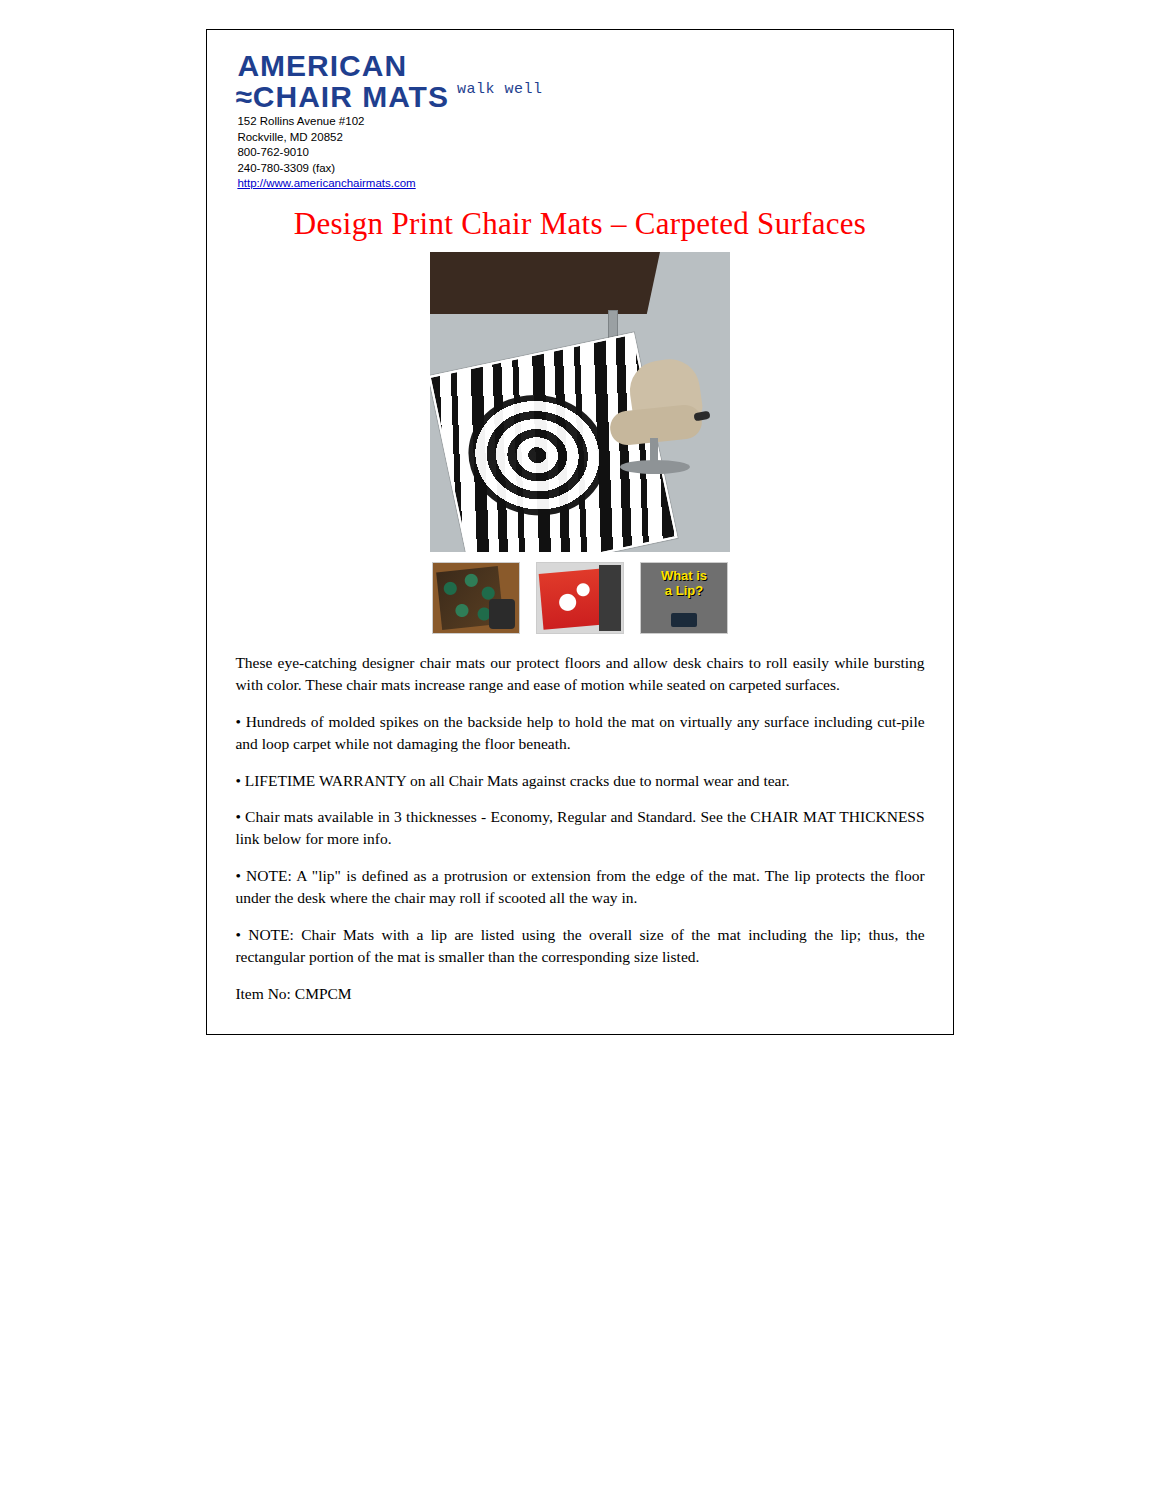AMERICAN ≈CHAIR MATSwalk well
152 Rollins Avenue #102
Rockville, MD 20852
800-762-9010
240-780-3309 (fax)
http://www.americanchairmats.com
Design Print Chair Mats – Carpeted Surfaces
What is
a Lip?
These eye-catching designer chair mats our protect floors and allow desk chairs to roll easily while bursting with color. These chair mats increase range and ease of motion while seated on carpeted surfaces.
• Hundreds of molded spikes on the backside help to hold the mat on virtually any surface including cut-pile and loop carpet while not damaging the floor beneath.
• LIFETIME WARRANTY on all Chair Mats against cracks due to normal wear and tear.
• Chair mats available in 3 thicknesses - Economy, Regular and Standard. See the CHAIR MAT THICKNESS link below for more info.
• NOTE: A "lip" is defined as a protrusion or extension from the edge of the mat. The lip protects the floor under the desk where the chair may roll if scooted all the way in.
• NOTE: Chair Mats with a lip are listed using the overall size of the mat including the lip; thus, the rectangular portion of the mat is smaller than the corresponding size listed.
Item No: CMPCM